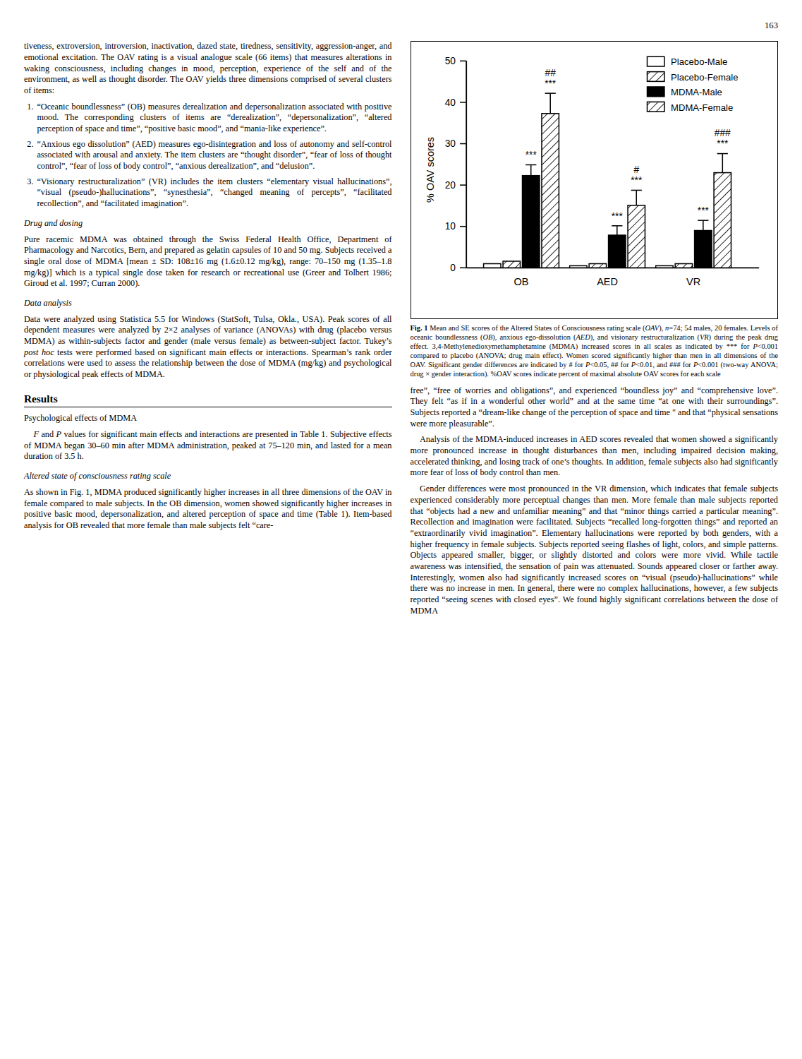163
tiveness, extroversion, introversion, inactivation, dazed state, tiredness, sensitivity, aggression-anger, and emotional excitation. The OAV rating is a visual analogue scale (66 items) that measures alterations in waking consciousness, including changes in mood, perception, experience of the self and of the environment, as well as thought disorder. The OAV yields three dimensions comprised of several clusters of items:
“Oceanic boundlessness” (OB) measures derealization and depersonalization associated with positive mood. The corresponding clusters of items are “derealization”, “depersonalization”, “altered perception of space and time”, “positive basic mood”, and “mania-like experience”.
“Anxious ego dissolution” (AED) measures ego-disintegration and loss of autonomy and self-control associated with arousal and anxiety. The item clusters are “thought disorder”, “fear of loss of thought control”, “fear of loss of body control”, “anxious derealization”, and “delusion”.
“Visionary restructuralization” (VR) includes the item clusters “elementary visual hallucinations”, “visual (pseudo-)hallucinations”, “synesthesia”, “changed meaning of percepts”, “facilitated recollection”, and “facilitated imagination”.
Drug and dosing
Pure racemic MDMA was obtained through the Swiss Federal Health Office, Department of Pharmacology and Narcotics, Bern, and prepared as gelatin capsules of 10 and 50 mg. Subjects received a single oral dose of MDMA [mean ± SD: 108±16 mg (1.6±0.12 mg/kg), range: 70–150 mg (1.35–1.8 mg/kg)] which is a typical single dose taken for research or recreational use (Greer and Tolbert 1986; Giroud et al. 1997; Curran 2000).
Data analysis
Data were analyzed using Statistica 5.5 for Windows (StatSoft, Tulsa, Okla., USA). Peak scores of all dependent measures were analyzed by 2×2 analyses of variance (ANOVAs) with drug (placebo versus MDMA) as within-subjects factor and gender (male versus female) as between-subject factor. Tukey’s post hoc tests were performed based on significant main effects or interactions. Spearman’s rank order correlations were used to assess the relationship between the dose of MDMA (mg/kg) and psychological or physiological peak effects of MDMA.
Results
Psychological effects of MDMA
F and P values for significant main effects and interactions are presented in Table 1. Subjective effects of MDMA began 30–60 min after MDMA administration, peaked at 75–120 min, and lasted for a mean duration of 3.5 h.
Altered state of consciousness rating scale
As shown in Fig. 1, MDMA produced significantly higher increases in all three dimensions of the OAV in female compared to male subjects. In the OB dimension, women showed significantly higher increases in positive basic mood, depersonalization, and altered perception of space and time (Table 1). Item-based analysis for OB revealed that more female than male subjects felt “care-
0 10 20 30 40 50 % OAV scores *** *** ## OB *** *** # AED *** *** ### VR Placebo-Male Placebo-Female MDMA-Male MDMA-Female
Fig. 1 Mean and SE scores of the Altered States of Consciousness rating scale (OAV), n=74; 54 males, 20 females. Levels of oceanic boundlessness (OB), anxious ego-dissolution (AED), and visionary restructuralization (VR) during the peak drug effect. 3,4-Methylenedioxymethamphetamine (MDMA) increased scores in all scales as indicated by *** for P<0.001 compared to placebo (ANOVA; drug main effect). Women scored significantly higher than men in all dimensions of the OAV. Significant gender differences are indicated by # for P<0.05, ## for P<0.01, and ### for P<0.001 (two-way ANOVA; drug × gender interaction). %OAV scores indicate percent of maximal absolute OAV scores for each scale
free”, “free of worries and obligations”, and experienced “boundless joy” and “comprehensive love”. They felt “as if in a wonderful other world” and at the same time “at one with their surroundings”. Subjects reported a “dream-like change of the perception of space and time " and that “physical sensations were more pleasurable”.
Analysis of the MDMA-induced increases in AED scores revealed that women showed a significantly more pronounced increase in thought disturbances than men, including impaired decision making, accelerated thinking, and losing track of one’s thoughts. In addition, female subjects also had significantly more fear of loss of body control than men.
Gender differences were most pronounced in the VR dimension, which indicates that female subjects experienced considerably more perceptual changes than men. More female than male subjects reported that “objects had a new and unfamiliar meaning” and that “minor things carried a particular meaning”. Recollection and imagination were facilitated. Subjects “recalled long-forgotten things” and reported an “extraordinarily vivid imagination”. Elementary hallucinations were reported by both genders, with a higher frequency in female subjects. Subjects reported seeing flashes of light, colors, and simple patterns. Objects appeared smaller, bigger, or slightly distorted and colors were more vivid. While tactile awareness was intensified, the sensation of pain was attenuated. Sounds appeared closer or farther away. Interestingly, women also had significantly increased scores on “visual (pseudo)-hallucinations” while there was no increase in men. In general, there were no complex hallucinations, however, a few subjects reported “seeing scenes with closed eyes”. We found highly significant correlations between the dose of MDMA